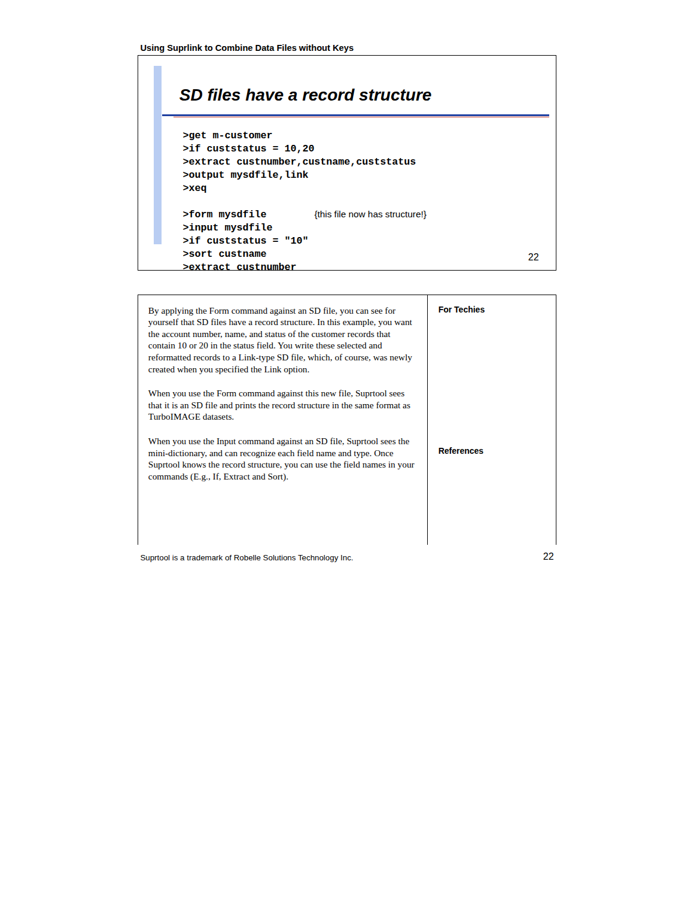Using Suprlink to Combine Data Files without Keys
SD files have a record structure
>get m-customer >if custstatus = 10,20 >extract custnumber,custname,custstatus >output mysdfile,link >xeq >form mysdfile {this file now has structure!} >input mysdfile >if custstatus = "10" >sort custname >extract custnumber >list standard >xeq
22
By applying the Form command against an SD file, you can see for yourself that SD files have a record structure. In this example, you want the account number, name, and status of the customer records that contain 10 or 20 in the status field. You write these selected and reformatted records to a Link-type SD file, which, of course, was newly created when you specified the Link option.
When you use the Form command against this new file, Suprtool sees that it is an SD file and prints the record structure in the same format as TurboIMAGE datasets.
When you use the Input command against an SD file, Suprtool sees the mini-dictionary, and can recognize each field name and type. Once Suprtool knows the record structure, you can use the field names in your commands (E.g., If, Extract and Sort).
For Techies
References
Suprtool is a trademark of Robelle Solutions Technology Inc.
22